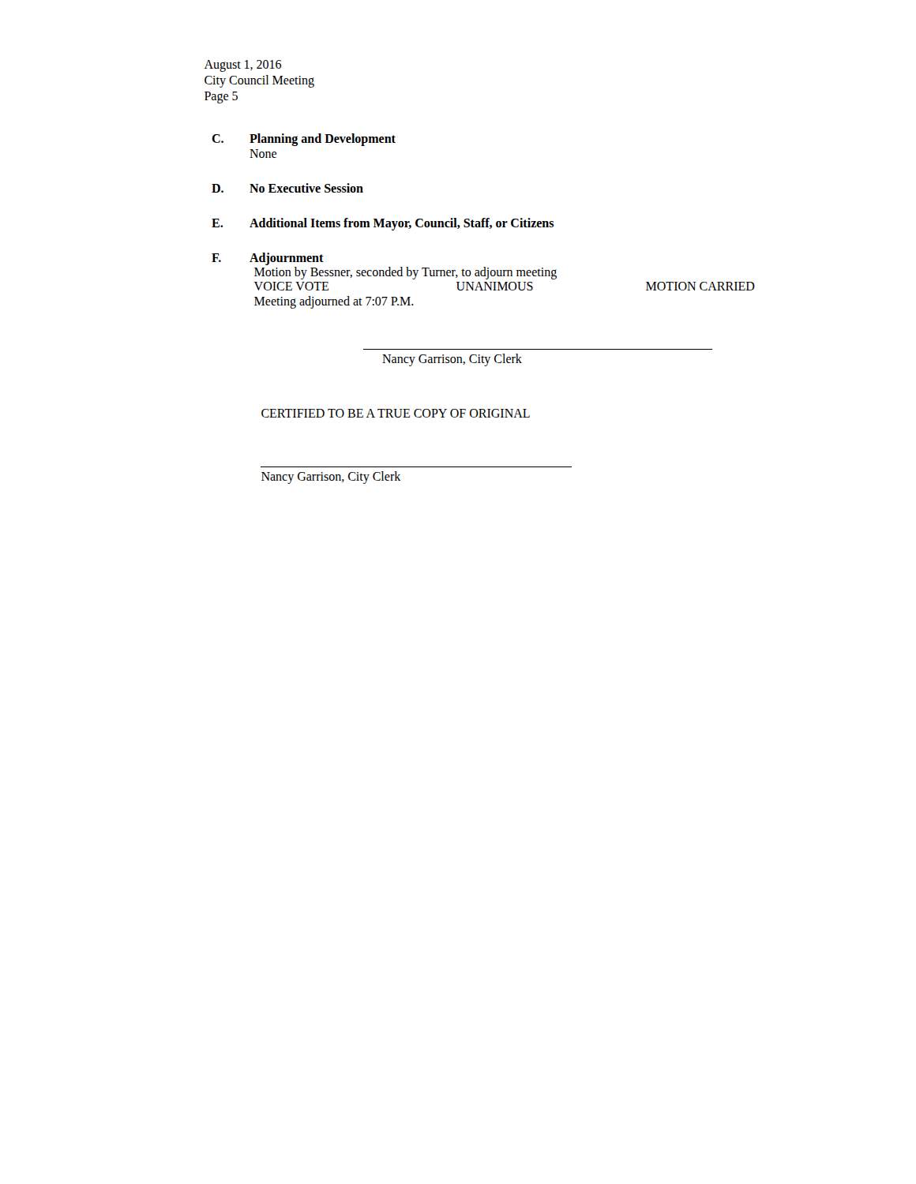August 1, 2016
City Council Meeting
Page 5
C.
Planning and Development
None
D.
No Executive Session
E.
Additional Items from Mayor, Council, Staff, or Citizens
F.
Adjournment
Motion by Bessner, seconded by Turner, to adjourn meeting
VOICE VOTE UNANIMOUS MOTION CARRIED
Meeting adjourned at 7:07 P.M.
Nancy Garrison, City Clerk
CERTIFIED TO BE A TRUE COPY OF ORIGINAL
Nancy Garrison, City Clerk